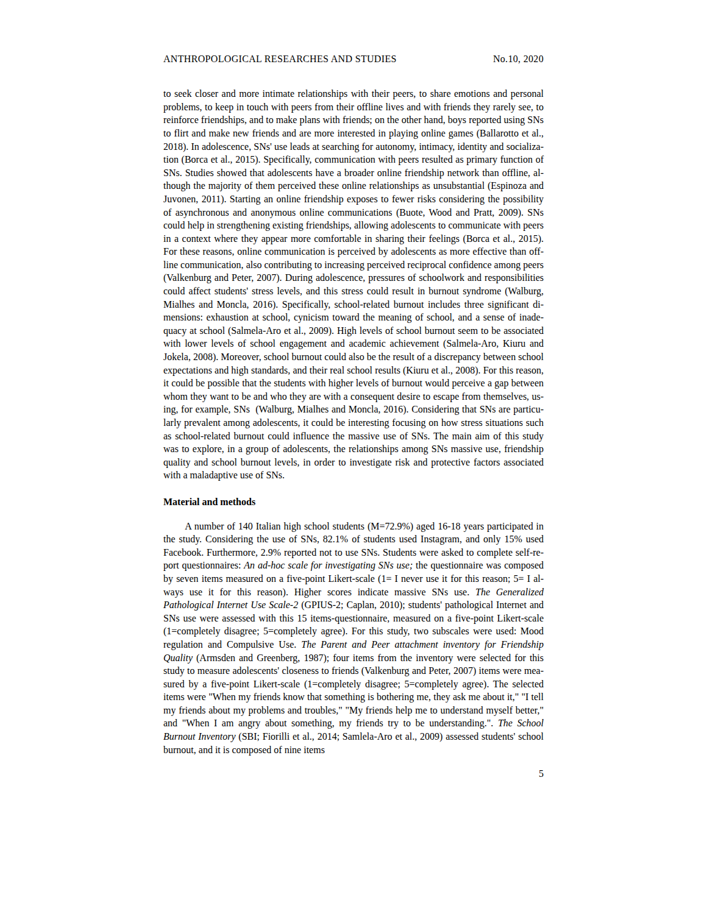Anthropological researches and studies No.10, 2020
to seek closer and more intimate relationships with their peers, to share emotions and personal problems, to keep in touch with peers from their offline lives and with friends they rarely see, to reinforce friendships, and to make plans with friends; on the other hand, boys reported using SNs to flirt and make new friends and are more interested in playing online games (Ballarotto et al., 2018). In adolescence, SNs' use leads at searching for autonomy, intimacy, identity and socialization (Borca et al., 2015). Specifically, communication with peers resulted as primary function of SNs. Studies showed that adolescents have a broader online friendship network than offline, although the majority of them perceived these online relationships as unsubstantial (Espinoza and Juvonen, 2011). Starting an online friendship exposes to fewer risks considering the possibility of asynchronous and anonymous online communications (Buote, Wood and Pratt, 2009). SNs could help in strengthening existing friendships, allowing adolescents to communicate with peers in a context where they appear more comfortable in sharing their feelings (Borca et al., 2015). For these reasons, online communication is perceived by adolescents as more effective than offline communication, also contributing to increasing perceived reciprocal confidence among peers (Valkenburg and Peter, 2007). During adolescence, pressures of schoolwork and responsibilities could affect students' stress levels, and this stress could result in burnout syndrome (Walburg, Mialhes and Moncla, 2016). Specifically, school-related burnout includes three significant dimensions: exhaustion at school, cynicism toward the meaning of school, and a sense of inadequacy at school (Salmela-Aro et al., 2009). High levels of school burnout seem to be associated with lower levels of school engagement and academic achievement (Salmela-Aro, Kiuru and Jokela, 2008). Moreover, school burnout could also be the result of a discrepancy between school expectations and high standards, and their real school results (Kiuru et al., 2008). For this reason, it could be possible that the students with higher levels of burnout would perceive a gap between whom they want to be and who they are with a consequent desire to escape from themselves, using, for example, SNs (Walburg, Mialhes and Moncla, 2016). Considering that SNs are particularly prevalent among adolescents, it could be interesting focusing on how stress situations such as school-related burnout could influence the massive use of SNs. The main aim of this study was to explore, in a group of adolescents, the relationships among SNs massive use, friendship quality and school burnout levels, in order to investigate risk and protective factors associated with a maladaptive use of SNs.
Material and methods
A number of 140 Italian high school students (M=72.9%) aged 16-18 years participated in the study. Considering the use of SNs, 82.1% of students used Instagram, and only 15% used Facebook. Furthermore, 2.9% reported not to use SNs. Students were asked to complete self-report questionnaires: An ad-hoc scale for investigating SNs use; the questionnaire was composed by seven items measured on a five-point Likert-scale (1= I never use it for this reason; 5= I always use it for this reason). Higher scores indicate massive SNs use. The Generalized Pathological Internet Use Scale-2 (GPIUS-2; Caplan, 2010); students' pathological Internet and SNs use were assessed with this 15 items-questionnaire, measured on a five-point Likert-scale (1=completely disagree; 5=completely agree). For this study, two subscales were used: Mood regulation and Compulsive Use. The Parent and Peer attachment inventory for Friendship Quality (Armsden and Greenberg, 1987); four items from the inventory were selected for this study to measure adolescents' closeness to friends (Valkenburg and Peter, 2007) items were measured by a five-point Likert-scale (1=completely disagree; 5=completely agree). The selected items were "When my friends know that something is bothering me, they ask me about it," "I tell my friends about my problems and troubles," "My friends help me to understand myself better," and "When I am angry about something, my friends try to be understanding.". The School Burnout Inventory (SBI; Fiorilli et al., 2014; Samlela-Aro et al., 2009) assessed students' school burnout, and it is composed of nine items
5